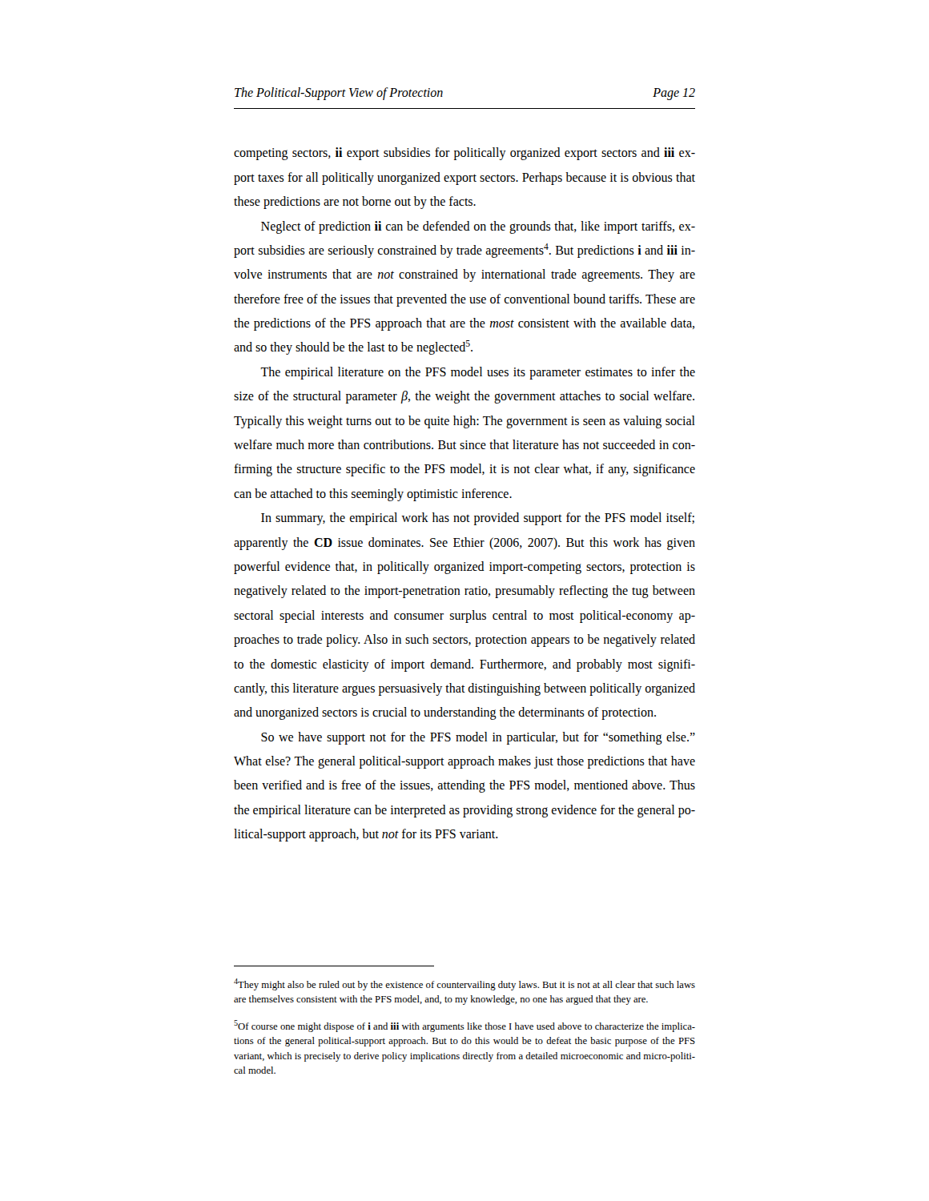The Political-Support View of Protection Page 12
competing sectors, ii export subsidies for politically organized export sectors and iii export taxes for all politically unorganized export sectors. Perhaps because it is obvious that these predictions are not borne out by the facts.
Neglect of prediction ii can be defended on the grounds that, like import tariffs, export subsidies are seriously constrained by trade agreements4. But predictions i and iii involve instruments that are not constrained by international trade agreements. They are therefore free of the issues that prevented the use of conventional bound tariffs. These are the predictions of the PFS approach that are the most consistent with the available data, and so they should be the last to be neglected5.
The empirical literature on the PFS model uses its parameter estimates to infer the size of the structural parameter β, the weight the government attaches to social welfare. Typically this weight turns out to be quite high: The government is seen as valuing social welfare much more than contributions. But since that literature has not succeeded in confirming the structure specific to the PFS model, it is not clear what, if any, significance can be attached to this seemingly optimistic inference.
In summary, the empirical work has not provided support for the PFS model itself; apparently the CD issue dominates. See Ethier (2006, 2007). But this work has given powerful evidence that, in politically organized import-competing sectors, protection is negatively related to the import-penetration ratio, presumably reflecting the tug between sectoral special interests and consumer surplus central to most political-economy approaches to trade policy. Also in such sectors, protection appears to be negatively related to the domestic elasticity of import demand. Furthermore, and probably most significantly, this literature argues persuasively that distinguishing between politically organized and unorganized sectors is crucial to understanding the determinants of protection.
So we have support not for the PFS model in particular, but for “something else.” What else? The general political-support approach makes just those predictions that have been verified and is free of the issues, attending the PFS model, mentioned above. Thus the empirical literature can be interpreted as providing strong evidence for the general political-support approach, but not for its PFS variant.
4They might also be ruled out by the existence of countervailing duty laws. But it is not at all clear that such laws are themselves consistent with the PFS model, and, to my knowledge, no one has argued that they are.
5Of course one might dispose of i and iii with arguments like those I have used above to characterize the implications of the general political-support approach. But to do this would be to defeat the basic purpose of the PFS variant, which is precisely to derive policy implications directly from a detailed microeconomic and micro-political model.